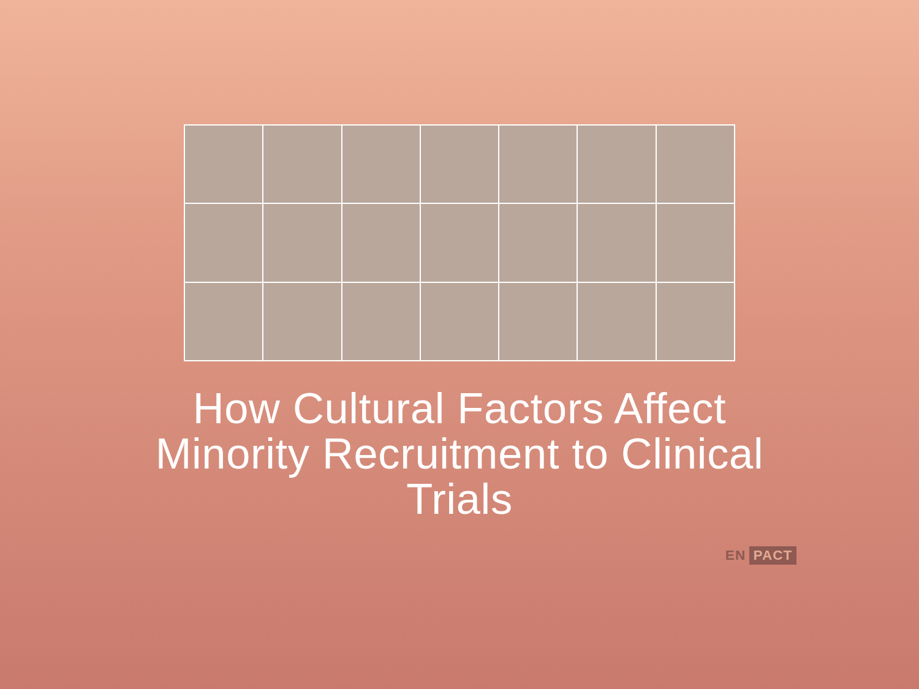Portrait 1
Portrait 2
Portrait 3
Portrait 4
Portrait 5
Portrait 6
Portrait 7
Portrait 8
Portrait 9
Portrait 10
Portrait 11
Portrait 12
Portrait 13
Portrait 14
Portrait 15
Portrait 16
Portrait 17
Portrait 18
Portrait 19
Portrait 20
Portrait 21
How Cultural Factors Affect Minority Recruitment to Clinical Trials
EN PACT